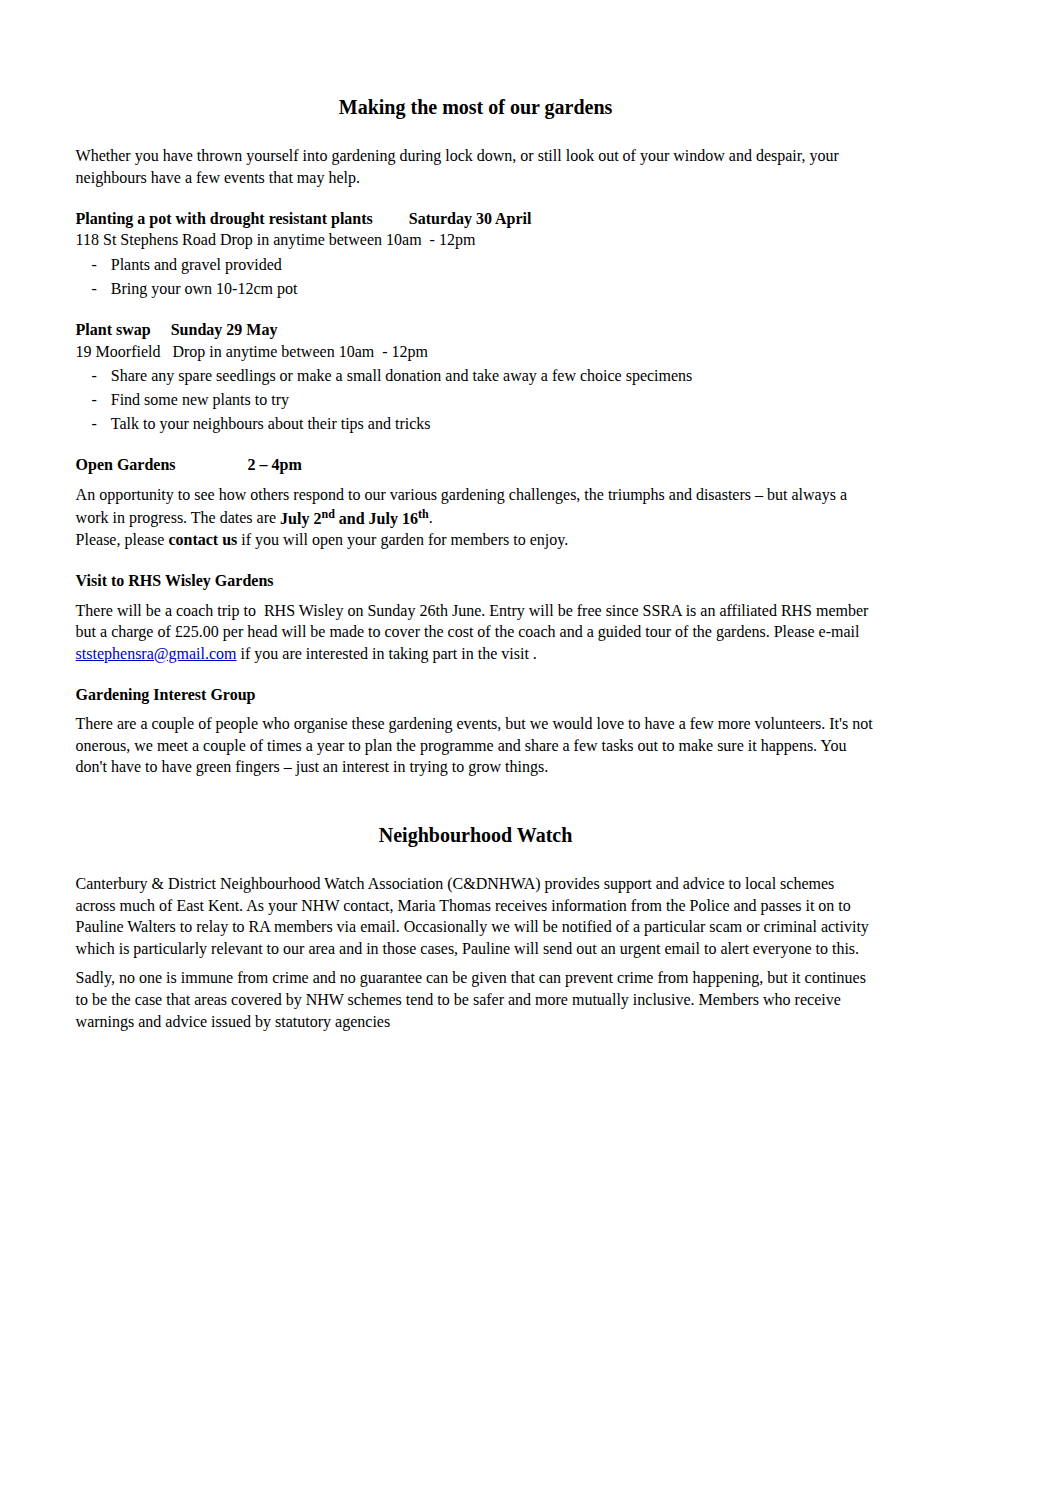Making the most of our gardens
Whether you have thrown yourself into gardening during lock down, or still look out of your window and despair, your neighbours have a few events that may help.
Planting a pot with drought resistant plants Saturday 30 April
118 St Stephens Road Drop in anytime between 10am - 12pm
Plants and gravel provided
Bring your own 10-12cm pot
Plant swap Sunday 29 May
19 Moorfield Drop in anytime between 10am - 12pm
Share any spare seedlings or make a small donation and take away a few choice specimens
Find some new plants to try
Talk to your neighbours about their tips and tricks
Open Gardens 2 – 4pm
An opportunity to see how others respond to our various gardening challenges, the triumphs and disasters – but always a work in progress. The dates are July 2nd and July 16th.
Please, please contact us if you will open your garden for members to enjoy.
Visit to RHS Wisley Gardens
There will be a coach trip to RHS Wisley on Sunday 26th June. Entry will be free since SSRA is an affiliated RHS member but a charge of £25.00 per head will be made to cover the cost of the coach and a guided tour of the gardens. Please e-mail ststephensra@gmail.com if you are interested in taking part in the visit .
Gardening Interest Group
There are a couple of people who organise these gardening events, but we would love to have a few more volunteers. It's not onerous, we meet a couple of times a year to plan the programme and share a few tasks out to make sure it happens. You don't have to have green fingers – just an interest in trying to grow things.
Neighbourhood Watch
Canterbury & District Neighbourhood Watch Association (C&DNHWA) provides support and advice to local schemes across much of East Kent. As your NHW contact, Maria Thomas receives information from the Police and passes it on to Pauline Walters to relay to RA members via email. Occasionally we will be notified of a particular scam or criminal activity which is particularly relevant to our area and in those cases, Pauline will send out an urgent email to alert everyone to this.
Sadly, no one is immune from crime and no guarantee can be given that can prevent crime from happening, but it continues to be the case that areas covered by NHW schemes tend to be safer and more mutually inclusive. Members who receive warnings and advice issued by statutory agencies